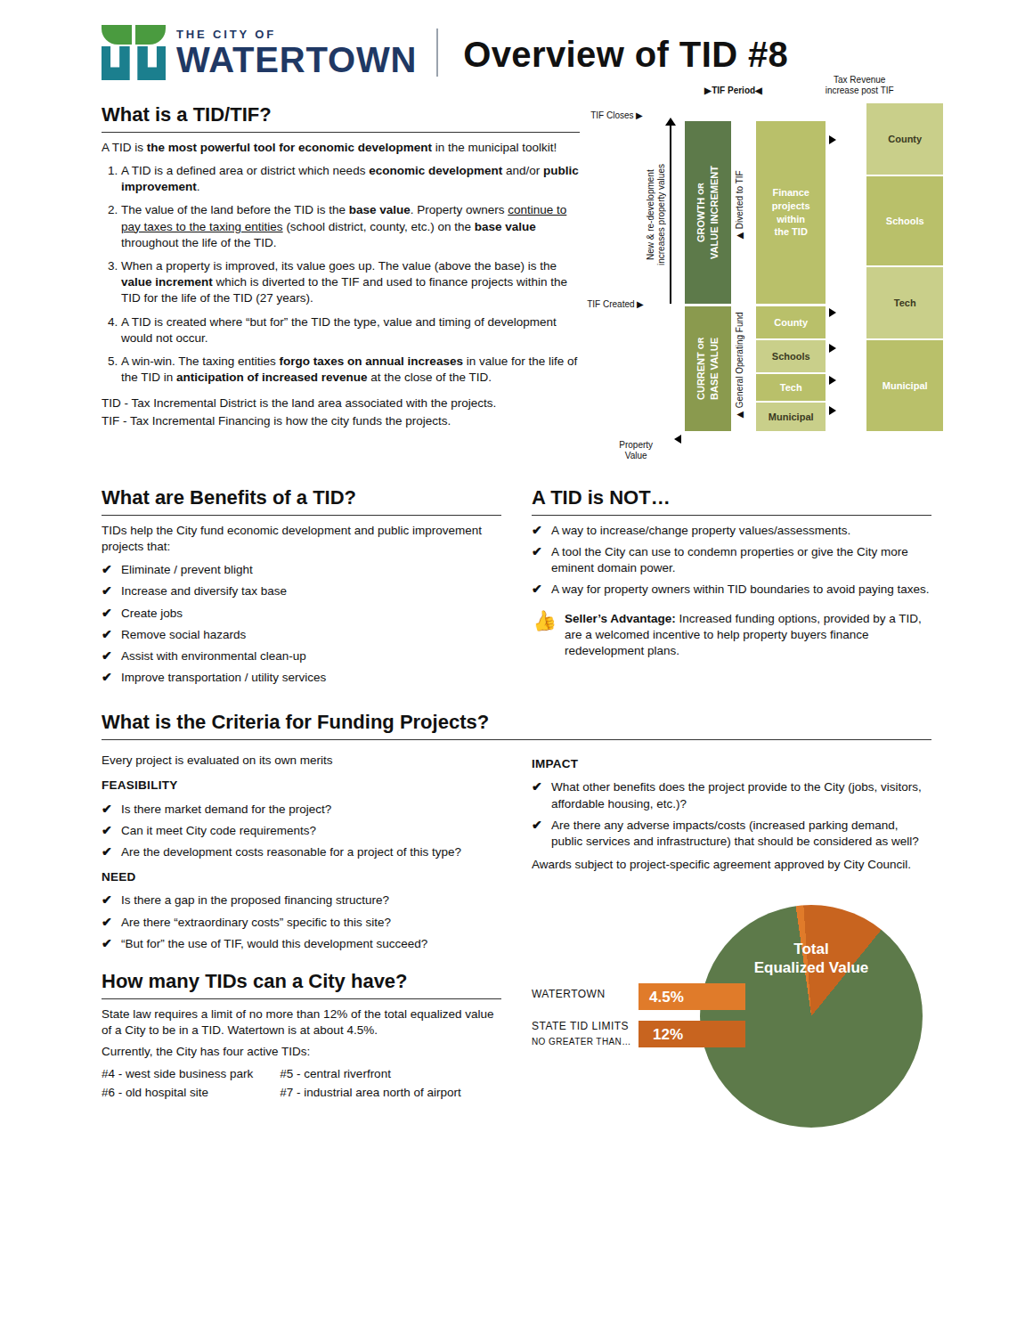THE CITY OF
WATERTOWN
Overview of TID #8
What is a TID/TIF?
A TID is the most powerful tool for economic development in the municipal toolkit!
A TID is a defined area or district which needs economic development and/or public improvement.
The value of the land before the TID is the base value. Property owners continue to pay taxes to the taxing entities (school district, county, etc.) on the base value throughout the life of the TID.
When a property is improved, its value goes up. The value (above the base) is the value increment which is diverted to the TIF and used to finance projects within the TID for the life of the TID (27 years).
A TID is created where “but for” the TID the type, value and timing of development would not occur.
A win-win. The taxing entities forgo taxes on annual increases in value for the life of the TID in anticipation of increased revenue at the close of the TID.
TID - Tax Incremental District is the land area associated with the projects.
TIF - Tax Incremental Financing is how the city funds the projects.
▶TIF Period◀
Tax Revenue
increase post TIF
TIF Closes ▶
TIF Created ▶
New & re-development
increases property values
GROWTH OR
VALUE INCREMENT
CURRENT OR
BASE VALUE
▶ Diverted to TIF
▶ General Operating Fund
Finance
projects
within
the TID
County
Schools
Tech
Municipal
County
Schools
Tech
Municipal
Property
Value
What are Benefits of a TID?
TIDs help the City fund economic development and public improvement projects that:
Eliminate / prevent blight
Increase and diversify tax base
Create jobs
Remove social hazards
Assist with environmental clean-up
Improve transportation / utility services
A TID is NOT…
A way to increase/change property values/assessments.
A tool the City can use to condemn properties or give the City more eminent domain power.
A way for property owners within TID boundaries to avoid paying taxes.
👍
Seller’s Advantage: Increased funding options, provided by a TID, are a welcomed incentive to help property buyers finance redevelopment plans.
What is the Criteria for Funding Projects?
Every project is evaluated on its own merits
FEASIBILITY
Is there market demand for the project?
Can it meet City code requirements?
Are the development costs reasonable for a project of this type?
NEED
Is there a gap in the proposed financing structure?
Are there “extraordinary costs” specific to this site?
“But for” the use of TIF, would this development succeed?
How many TIDs can a City have?
State law requires a limit of no more than 12% of the total equalized value of a City to be in a TID. Watertown is at about 4.5%.
Currently, the City has four active TIDs:
#4 - west side business park
#6 - old hospital site
#5 - central riverfront
#7 - industrial area north of airport
IMPACT
What other benefits does the project provide to the City (jobs, visitors, affordable housing, etc.)?
Are there any adverse impacts/costs (increased parking demand, public services and infrastructure) that should be considered as well?
Awards subject to project-specific agreement approved by City Council.
Total
Equalized Value
4.5%
12%
WATERTOWN
STATE TID LIMITS
NO GREATER THAN…